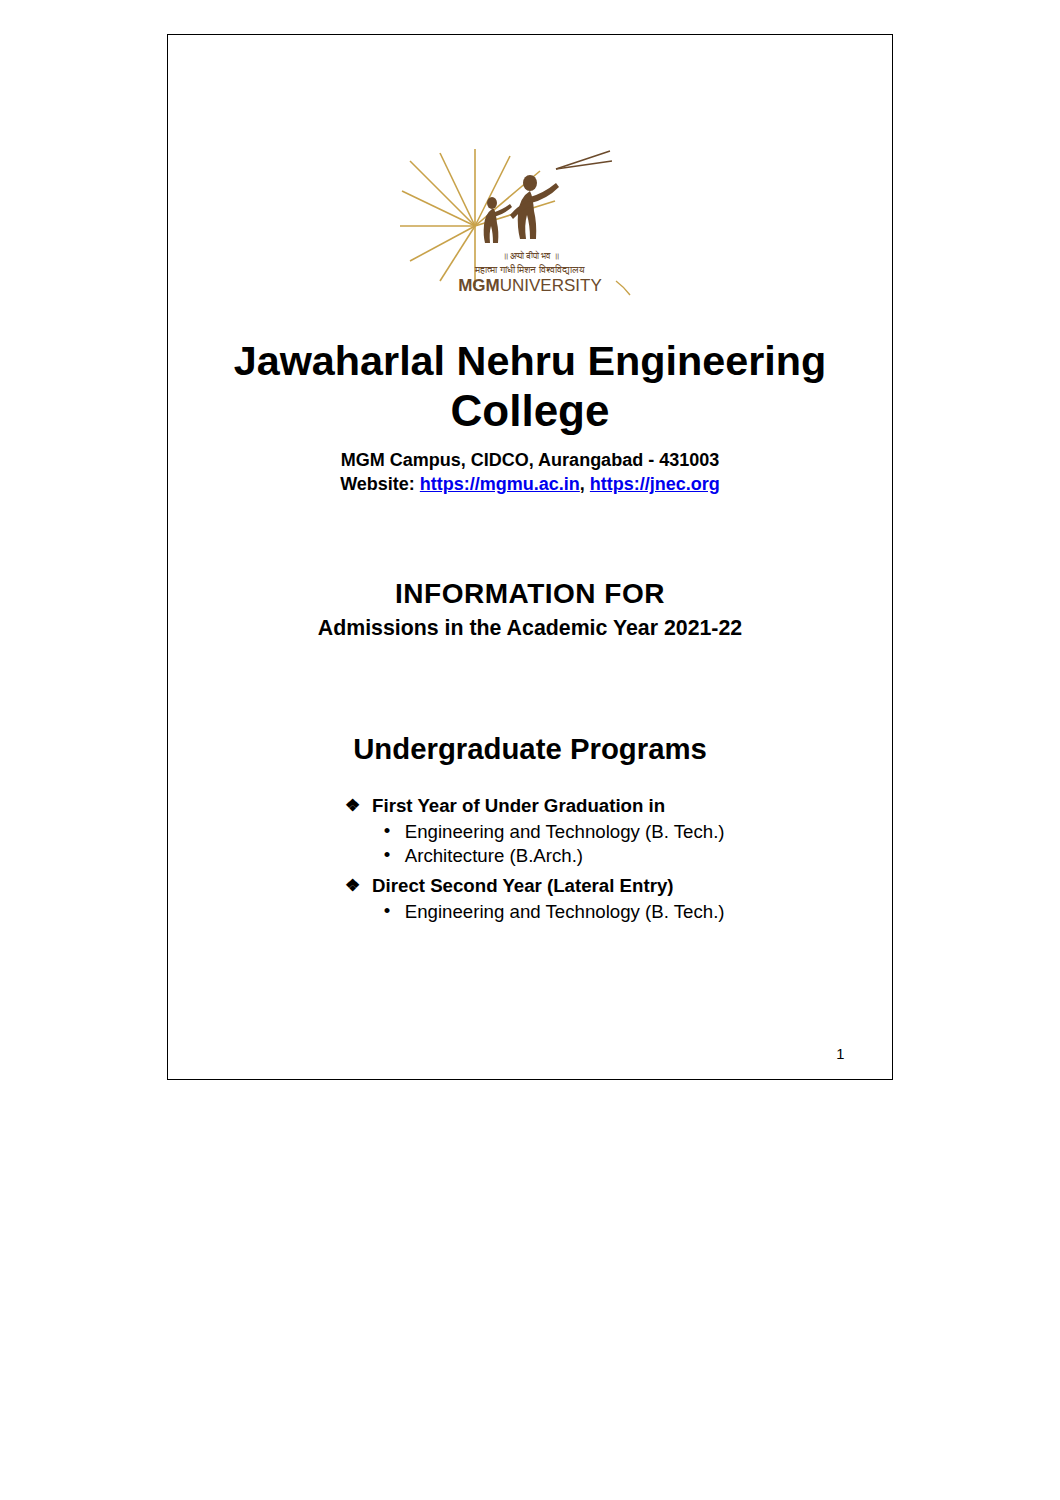॥ अप्पो दीपो भव ॥ महात्मा गांधी मिशन विश्वविद्यालय MGMUNIVERSITY
Jawaharlal Nehru Engineering College
MGM Campus, CIDCO, Aurangabad - 431003
Website: https://mgmu.ac.in, https://jnec.org
INFORMATION FOR
Admissions in the Academic Year 2021-22
Undergraduate Programs
First Year of Under Graduation in
Engineering and Technology (B. Tech.)
Architecture (B.Arch.)
Direct Second Year (Lateral Entry)
Engineering and Technology (B. Tech.)
1